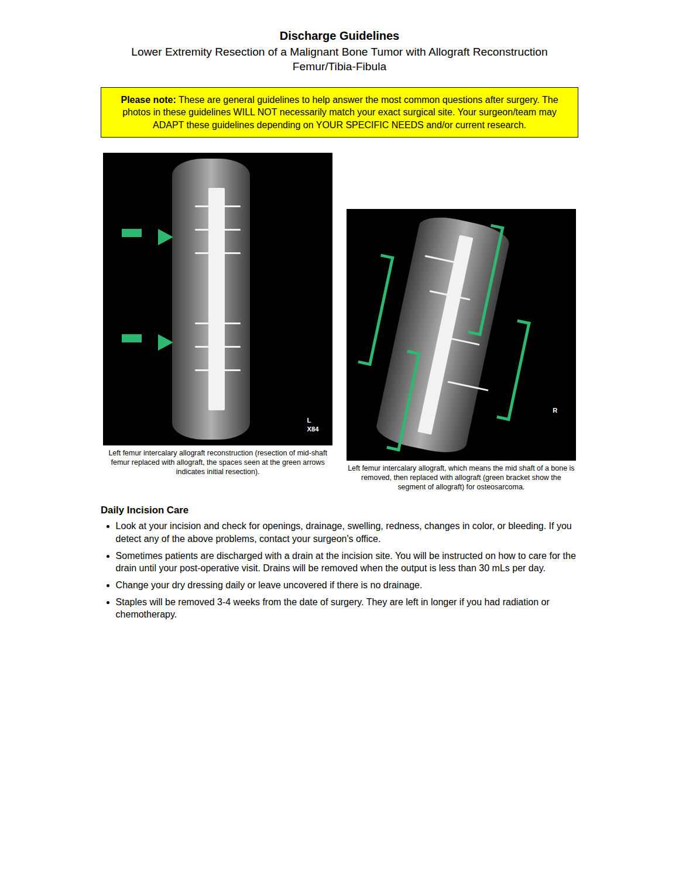Discharge Guidelines
Lower Extremity Resection of a Malignant Bone Tumor with Allograft Reconstruction
Femur/Tibia-Fibula
Please note: These are general guidelines to help answer the most common questions after surgery. The photos in these guidelines WILL NOT necessarily match your exact surgical site. Your surgeon/team may ADAPT these guidelines depending on YOUR SPECIFIC NEEDS and/or current research.
L
X84
Left femur intercalary allograft reconstruction (resection of mid-shaft femur replaced with allograft, the spaces seen at the green arrows indicates initial resection).
R
Left femur intercalary allograft, which means the mid shaft of a bone is removed, then replaced with allograft (green bracket show the segment of allograft) for osteosarcoma.
Daily Incision Care
Look at your incision and check for openings, drainage, swelling, redness, changes in color, or bleeding. If you detect any of the above problems, contact your surgeon's office.
Sometimes patients are discharged with a drain at the incision site. You will be instructed on how to care for the drain until your post-operative visit. Drains will be removed when the output is less than 30 mLs per day.
Change your dry dressing daily or leave uncovered if there is no drainage.
Staples will be removed 3-4 weeks from the date of surgery. They are left in longer if you had radiation or chemotherapy.